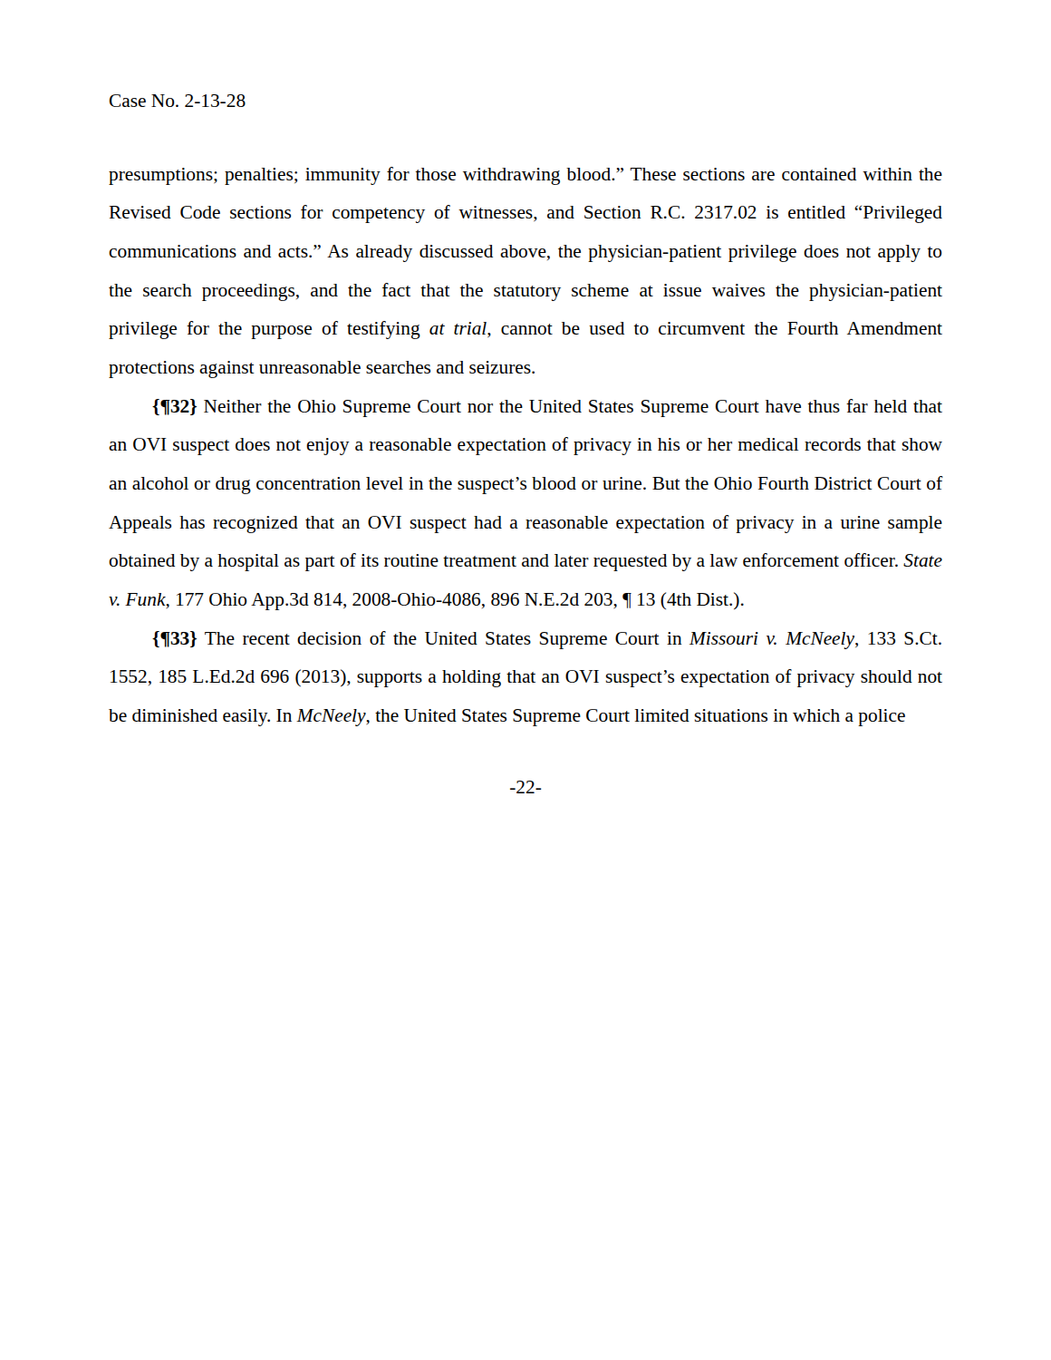Case No. 2-13-28
presumptions; penalties; immunity for those withdrawing blood.” These sections are contained within the Revised Code sections for competency of witnesses, and Section R.C. 2317.02 is entitled “Privileged communications and acts.” As already discussed above, the physician-patient privilege does not apply to the search proceedings, and the fact that the statutory scheme at issue waives the physician-patient privilege for the purpose of testifying at trial, cannot be used to circumvent the Fourth Amendment protections against unreasonable searches and seizures.
{¶32} Neither the Ohio Supreme Court nor the United States Supreme Court have thus far held that an OVI suspect does not enjoy a reasonable expectation of privacy in his or her medical records that show an alcohol or drug concentration level in the suspect’s blood or urine. But the Ohio Fourth District Court of Appeals has recognized that an OVI suspect had a reasonable expectation of privacy in a urine sample obtained by a hospital as part of its routine treatment and later requested by a law enforcement officer. State v. Funk, 177 Ohio App.3d 814, 2008-Ohio-4086, 896 N.E.2d 203, ¶ 13 (4th Dist.).
{¶33} The recent decision of the United States Supreme Court in Missouri v. McNeely, 133 S.Ct. 1552, 185 L.Ed.2d 696 (2013), supports a holding that an OVI suspect’s expectation of privacy should not be diminished easily. In McNeely, the United States Supreme Court limited situations in which a police
-22-